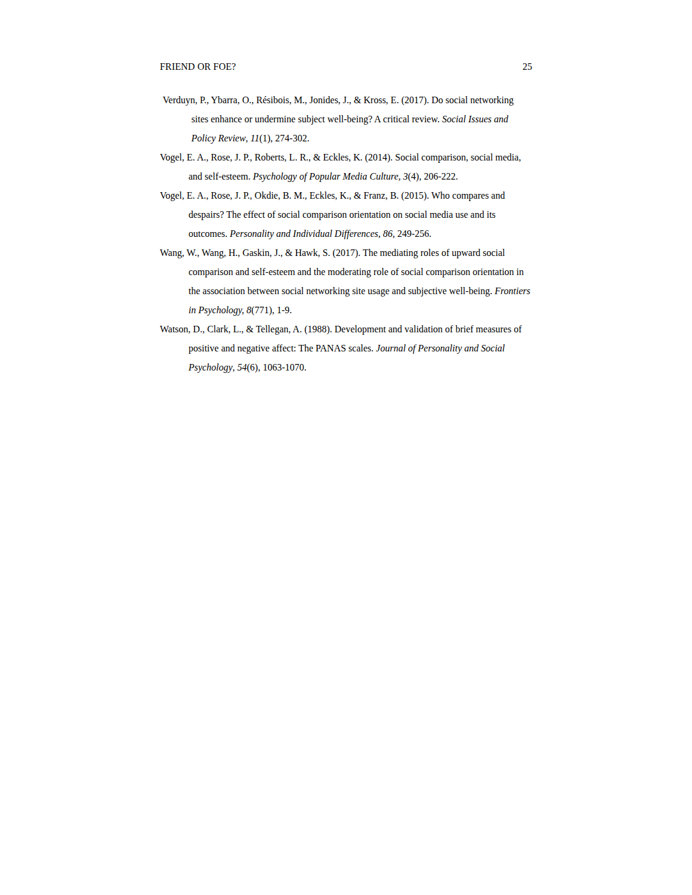Friend or Foe? 25
Verduyn, P., Ybarra, O., Résibois, M., Jonides, J., & Kross, E. (2017). Do social networking sites enhance or undermine subject well-being? A critical review. Social Issues and Policy Review, 11(1), 274-302.
Vogel, E. A., Rose, J. P., Roberts, L. R., & Eckles, K. (2014). Social comparison, social media, and self-esteem. Psychology of Popular Media Culture, 3(4), 206-222.
Vogel, E. A., Rose, J. P., Okdie, B. M., Eckles, K., & Franz, B. (2015). Who compares and despairs? The effect of social comparison orientation on social media use and its outcomes. Personality and Individual Differences, 86, 249-256.
Wang, W., Wang, H., Gaskin, J., & Hawk, S. (2017). The mediating roles of upward social comparison and self-esteem and the moderating role of social comparison orientation in the association between social networking site usage and subjective well-being. Frontiers in Psychology, 8(771), 1-9.
Watson, D., Clark, L., & Tellegan, A. (1988). Development and validation of brief measures of positive and negative affect: The PANAS scales. Journal of Personality and Social Psychology, 54(6), 1063-1070.